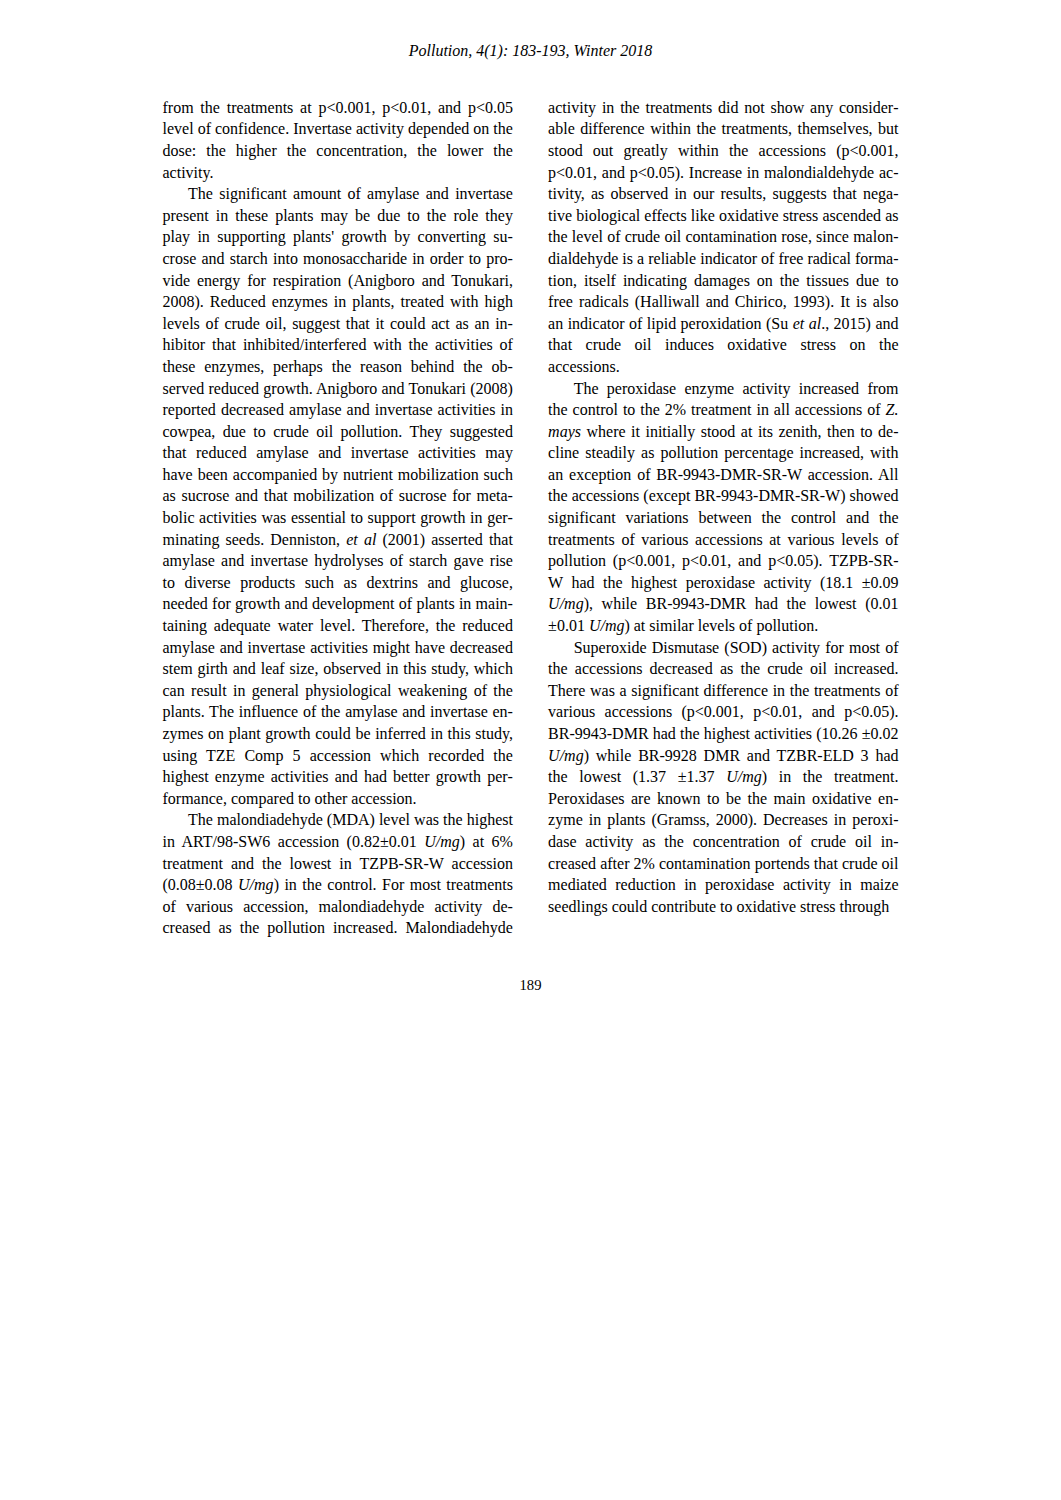Pollution, 4(1): 183-193, Winter 2018
from the treatments at p<0.001, p<0.01, and p<0.05 level of confidence. Invertase activity depended on the dose: the higher the concentration, the lower the activity.
The significant amount of amylase and invertase present in these plants may be due to the role they play in supporting plants' growth by converting sucrose and starch into monosaccharide in order to provide energy for respiration (Anigboro and Tonukari, 2008). Reduced enzymes in plants, treated with high levels of crude oil, suggest that it could act as an inhibitor that inhibited/interfered with the activities of these enzymes, perhaps the reason behind the observed reduced growth. Anigboro and Tonukari (2008) reported decreased amylase and invertase activities in cowpea, due to crude oil pollution. They suggested that reduced amylase and invertase activities may have been accompanied by nutrient mobilization such as sucrose and that mobilization of sucrose for metabolic activities was essential to support growth in germinating seeds. Denniston, et al (2001) asserted that amylase and invertase hydrolyses of starch gave rise to diverse products such as dextrins and glucose, needed for growth and development of plants in maintaining adequate water level. Therefore, the reduced amylase and invertase activities might have decreased stem girth and leaf size, observed in this study, which can result in general physiological weakening of the plants. The influence of the amylase and invertase enzymes on plant growth could be inferred in this study, using TZE Comp 5 accession which recorded the highest enzyme activities and had better growth performance, compared to other accession.
The malondiadehyde (MDA) level was the highest in ART/98-SW6 accession (0.82±0.01 U/mg) at 6% treatment and the lowest in TZPB-SR-W accession (0.08±0.08 U/mg) in the control. For most treatments of various accession, malondiadehyde activity decreased as the pollution increased. Malondiadehyde activity in the treatments did not show any considerable difference within the treatments, themselves, but stood out greatly within the accessions (p<0.001, p<0.01, and p<0.05). Increase in malondialdehyde activity, as observed in our results, suggests that negative biological effects like oxidative stress ascended as the level of crude oil contamination rose, since malondialdehyde is a reliable indicator of free radical formation, itself indicating damages on the tissues due to free radicals (Halliwall and Chirico, 1993). It is also an indicator of lipid peroxidation (Su et al., 2015) and that crude oil induces oxidative stress on the accessions.
The peroxidase enzyme activity increased from the control to the 2% treatment in all accessions of Z. mays where it initially stood at its zenith, then to decline steadily as pollution percentage increased, with an exception of BR-9943-DMR-SR-W accession. All the accessions (except BR-9943-DMR-SR-W) showed significant variations between the control and the treatments of various accessions at various levels of pollution (p<0.001, p<0.01, and p<0.05). TZPB-SR-W had the highest peroxidase activity (18.1 ±0.09 U/mg), while BR-9943-DMR had the lowest (0.01 ±0.01 U/mg) at similar levels of pollution.
Superoxide Dismutase (SOD) activity for most of the accessions decreased as the crude oil increased. There was a significant difference in the treatments of various accessions (p<0.001, p<0.01, and p<0.05). BR-9943-DMR had the highest activities (10.26 ±0.02 U/mg) while BR-9928 DMR and TZBR-ELD 3 had the lowest (1.37 ±1.37 U/mg) in the treatment. Peroxidases are known to be the main oxidative enzyme in plants (Gramss, 2000). Decreases in peroxidase activity as the concentration of crude oil increased after 2% contamination portends that crude oil mediated reduction in peroxidase activity in maize seedlings could contribute to oxidative stress through
189